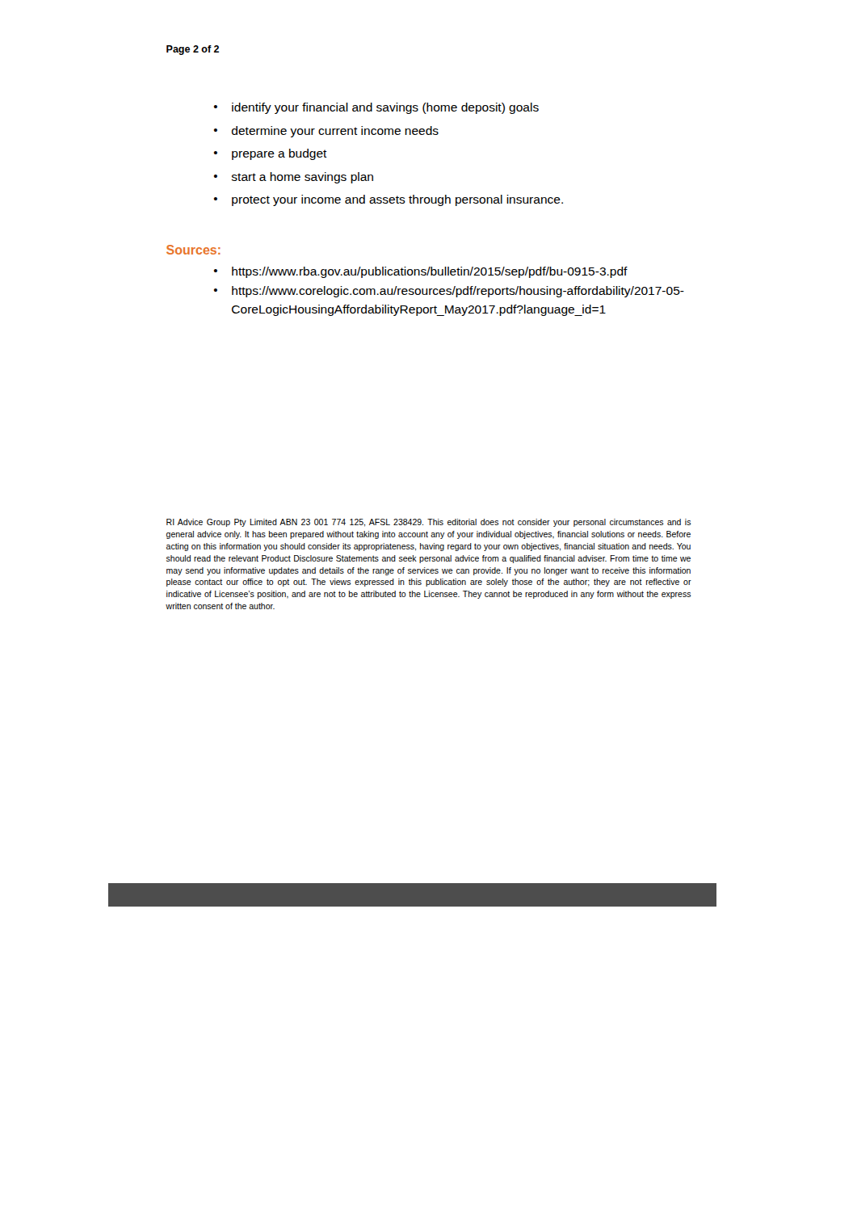Page 2 of 2
identify your financial and savings (home deposit) goals
determine your current income needs
prepare a budget
start a home savings plan
protect your income and assets through personal insurance.
Sources:
https://www.rba.gov.au/publications/bulletin/2015/sep/pdf/bu-0915-3.pdf
https://www.corelogic.com.au/resources/pdf/reports/housing-affordability/2017-05-CoreLogicHousingAffordabilityReport_May2017.pdf?language_id=1
RI Advice Group Pty Limited ABN 23 001 774 125, AFSL 238429. This editorial does not consider your personal circumstances and is general advice only. It has been prepared without taking into account any of your individual objectives, financial solutions or needs. Before acting on this information you should consider its appropriateness, having regard to your own objectives, financial situation and needs. You should read the relevant Product Disclosure Statements and seek personal advice from a qualified financial adviser. From time to time we may send you informative updates and details of the range of services we can provide. If you no longer want to receive this information please contact our office to opt out. The views expressed in this publication are solely those of the author; they are not reflective or indicative of Licensee’s position, and are not to be attributed to the Licensee. They cannot be reproduced in any form without the express written consent of the author.